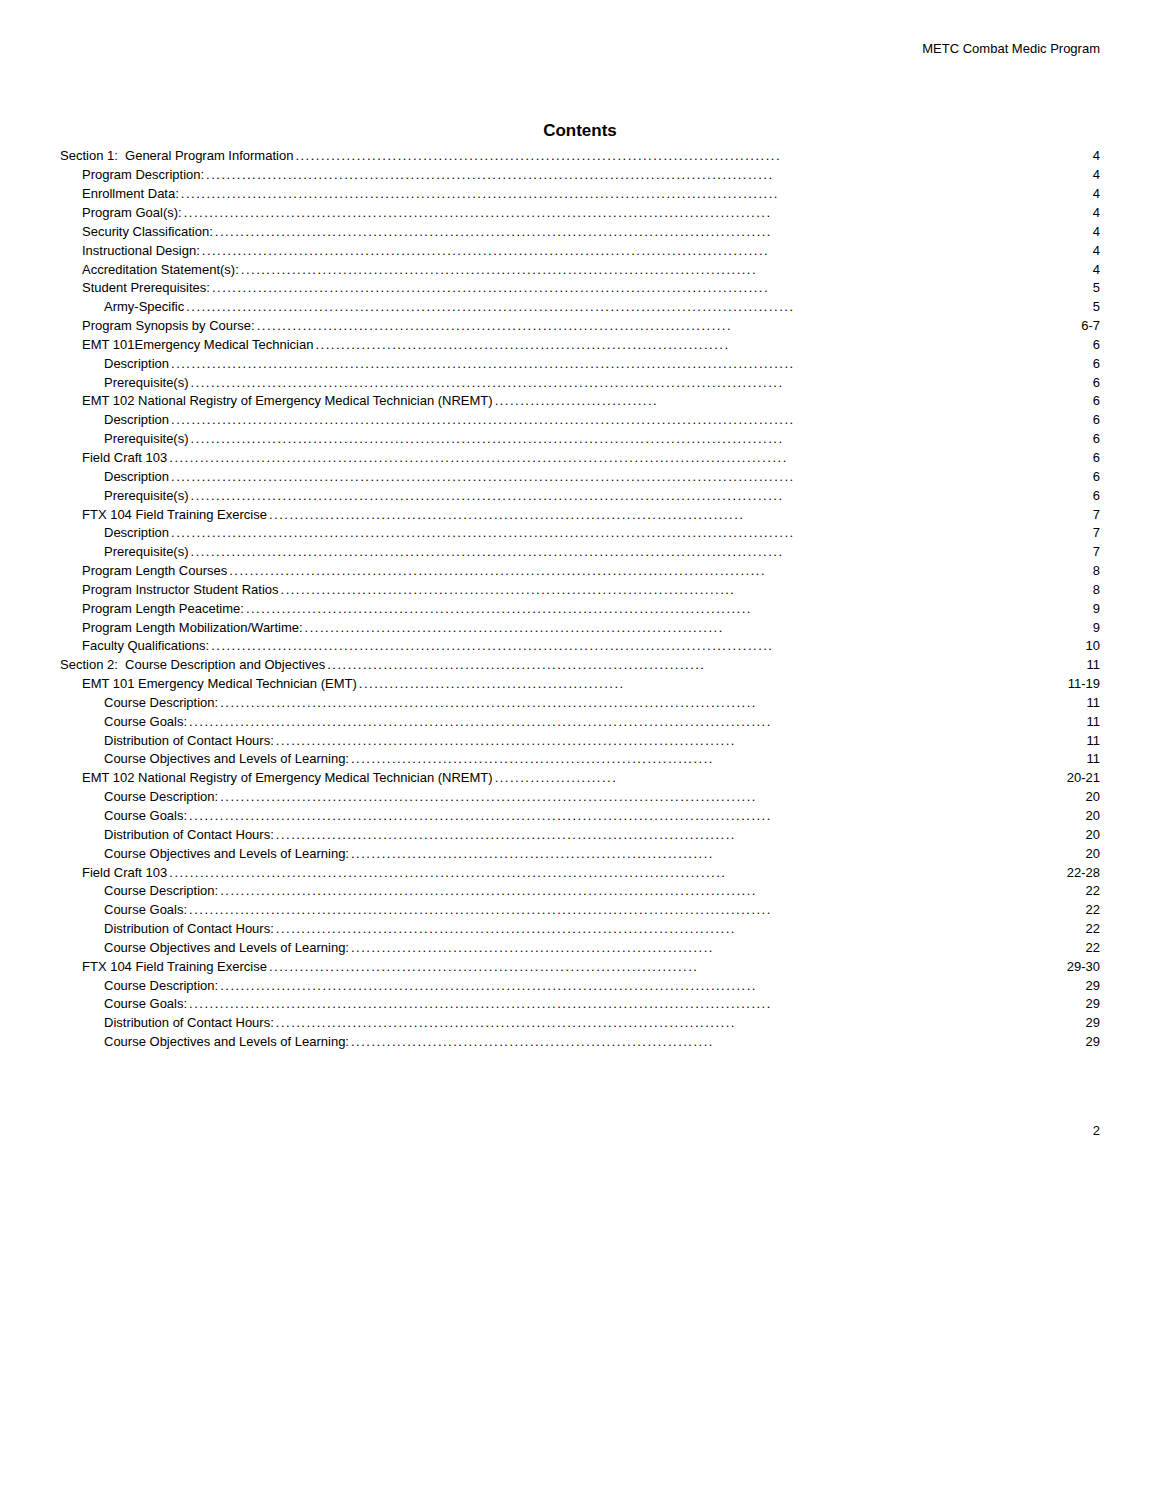METC Combat Medic Program
Contents
Section 1: General Program Information............................................................................................... 4
Program Description:............................................................................................................... 4
Enrollment Data:..................................................................................................................... 4
Program Goal(s):................................................................................................................... 4
Security Classification:............................................................................................................. 4
Instructional Design:............................................................................................................... 4
Accreditation Statement(s):..................................................................................................... 4
Student Prerequisites:............................................................................................................. 5
Army-Specific....................................................................................................................... 5
Program Synopsis by Course:............................................................................................. 6-7
EMT 101Emergency Medical Technician................................................................................. 6
Description.......................................................................................................................... 6
Prerequisite(s).................................................................................................................... 6
EMT 102 National Registry of Emergency Medical Technician (NREMT)................................ 6
Description.......................................................................................................................... 6
Prerequisite(s).................................................................................................................... 6
Field Craft 103......................................................................................................................... 6
Description.......................................................................................................................... 6
Prerequisite(s).................................................................................................................... 6
FTX 104 Field Training Exercise............................................................................................. 7
Description.......................................................................................................................... 7
Prerequisite(s).................................................................................................................... 7
Program Length Courses......................................................................................................... 8
Program Instructor Student Ratios......................................................................................... 8
Program Length Peacetime:................................................................................................... 9
Program Length Mobilization/Wartime:.................................................................................. 9
Faculty Qualifications:.............................................................................................................. 10
Section 2: Course Description and Objectives.......................................................................... 11
EMT 101 Emergency Medical Technician (EMT).................................................... 11-19
Course Description:......................................................................................................... 11
Course Goals:.................................................................................................................. 11
Distribution of Contact Hours:.......................................................................................... 11
Course Objectives and Levels of Learning:....................................................................... 11
EMT 102 National Registry of Emergency Medical Technician (NREMT)........................ 20-21
Course Description:......................................................................................................... 20
Course Goals:.................................................................................................................. 20
Distribution of Contact Hours:.......................................................................................... 20
Course Objectives and Levels of Learning:....................................................................... 20
Field Craft 103............................................................................................................. 22-28
Course Description:......................................................................................................... 22
Course Goals:.................................................................................................................. 22
Distribution of Contact Hours:.......................................................................................... 22
Course Objectives and Levels of Learning:....................................................................... 22
FTX 104 Field Training Exercise.................................................................................... 29-30
Course Description:......................................................................................................... 29
Course Goals:.................................................................................................................. 29
Distribution of Contact Hours:.......................................................................................... 29
Course Objectives and Levels of Learning:....................................................................... 29
2